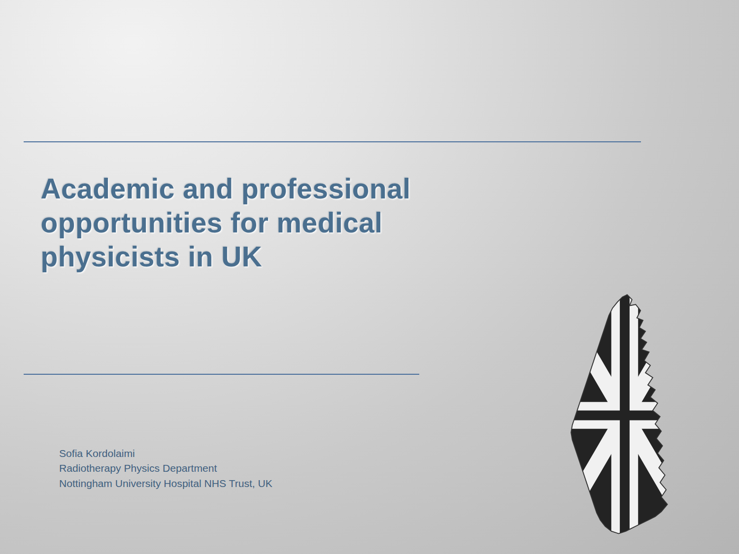Academic and professional opportunities for medical physicists in UK
Sofia Kordolaimi Radiotherapy Physics Department
Nottingham University Hospital NHS Trust, UK